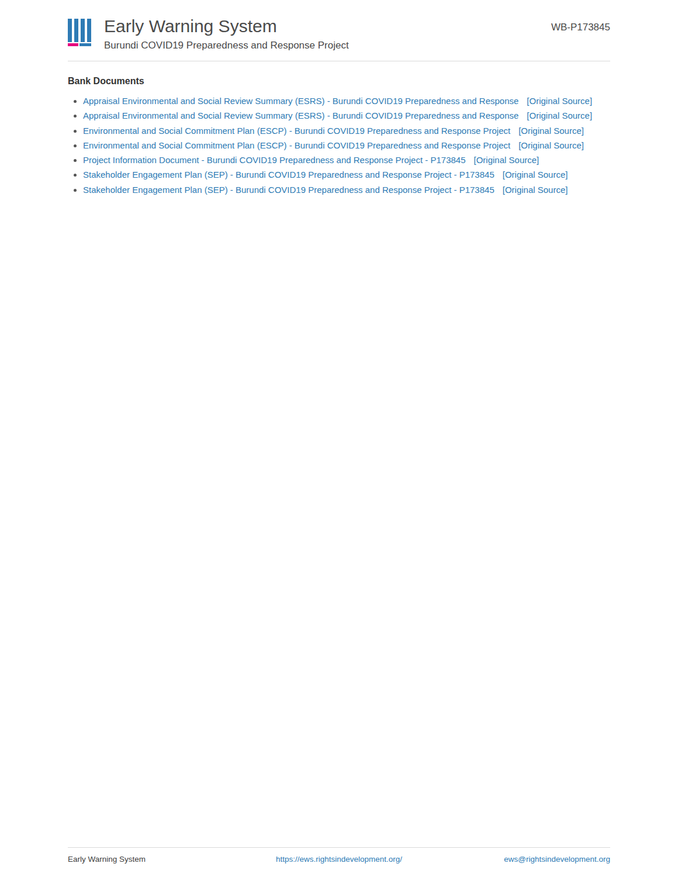Early Warning System
Burundi COVID19 Preparedness and Response Project
WB-P173845
Bank Documents
Appraisal Environmental and Social Review Summary (ESRS) - Burundi COVID19 Preparedness and Response[Original Source]
Appraisal Environmental and Social Review Summary (ESRS) - Burundi COVID19 Preparedness and Response[Original Source]
Environmental and Social Commitment Plan (ESCP) - Burundi COVID19 Preparedness and Response Project[Original Source]
Environmental and Social Commitment Plan (ESCP) - Burundi COVID19 Preparedness and Response Project[Original Source]
Project Information Document - Burundi COVID19 Preparedness and Response Project - P173845[Original Source]
Stakeholder Engagement Plan (SEP) - Burundi COVID19 Preparedness and Response Project - P173845[Original Source]
Stakeholder Engagement Plan (SEP) - Burundi COVID19 Preparedness and Response Project - P173845[Original Source]
Early Warning System
https://ews.rightsindevelopment.org/
ews@rightsindevelopment.org